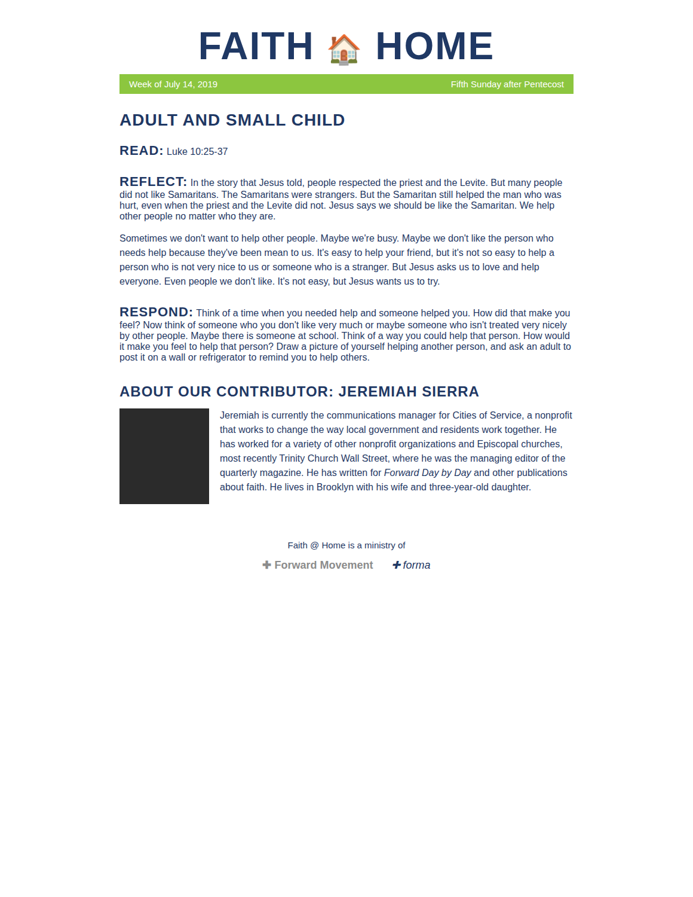FAITH 🏠 HOME
Week of July 14, 2019 Fifth Sunday after Pentecost
ADULT AND SMALL CHILD
READ:
Luke 10:25-37
REFLECT:
In the story that Jesus told, people respected the priest and the Levite. But many people did not like Samaritans. The Samaritans were strangers. But the Samaritan still helped the man who was hurt, even when the priest and the Levite did not. Jesus says we should be like the Samaritan. We help other people no matter who they are.
Sometimes we don't want to help other people. Maybe we're busy. Maybe we don't like the person who needs help because they've been mean to us. It's easy to help your friend, but it's not so easy to help a person who is not very nice to us or someone who is a stranger. But Jesus asks us to love and help everyone. Even people we don't like. It's not easy, but Jesus wants us to try.
RESPOND:
Think of a time when you needed help and someone helped you. How did that make you feel? Now think of someone who you don't like very much or maybe someone who isn't treated very nicely by other people. Maybe there is someone at school. Think of a way you could help that person. How would it make you feel to help that person? Draw a picture of yourself helping another person, and ask an adult to post it on a wall or refrigerator to remind you to help others.
ABOUT OUR CONTRIBUTOR: JEREMIAH SIERRA
Jeremiah is currently the communications manager for Cities of Service, a nonprofit that works to change the way local government and residents work together. He has worked for a variety of other nonprofit organizations and Episcopal churches, most recently Trinity Church Wall Street, where he was the managing editor of the quarterly magazine. He has written for Forward Day by Day and other publications about faith. He lives in Brooklyn with his wife and three-year-old daughter.
Faith @ Home is a ministry of
✚ Forward Movement ✚ forma